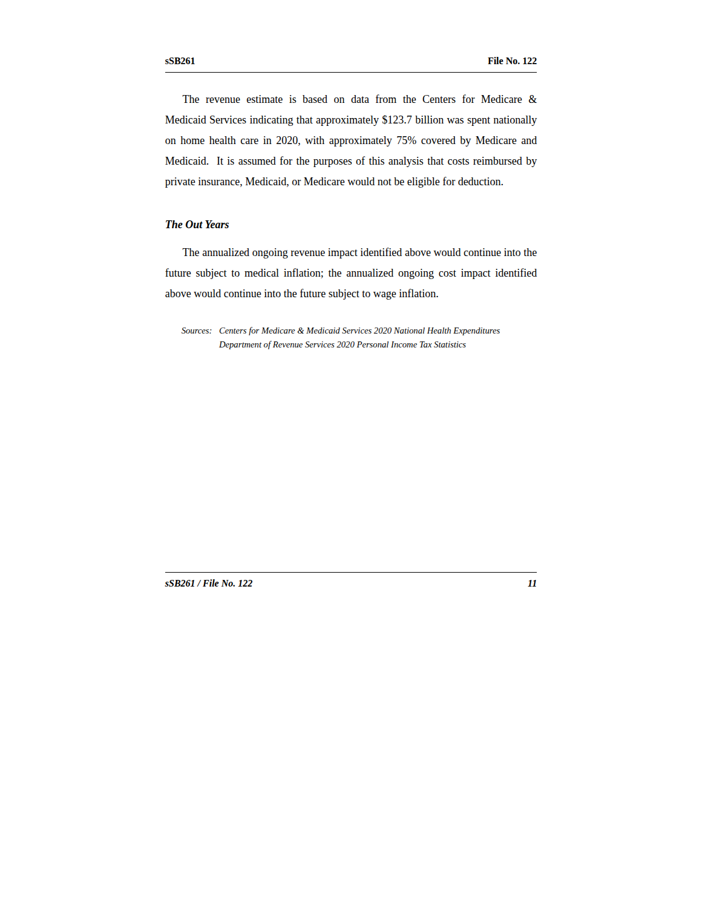sSB261
File No. 122
The revenue estimate is based on data from the Centers for Medicare & Medicaid Services indicating that approximately $123.7 billion was spent nationally on home health care in 2020, with approximately 75% covered by Medicare and Medicaid. It is assumed for the purposes of this analysis that costs reimbursed by private insurance, Medicaid, or Medicare would not be eligible for deduction.
The Out Years
The annualized ongoing revenue impact identified above would continue into the future subject to medical inflation; the annualized ongoing cost impact identified above would continue into the future subject to wage inflation.
Sources:
Centers for Medicare & Medicaid Services 2020 National Health Expenditures
Department of Revenue Services 2020 Personal Income Tax Statistics
sSB261 / File No. 122
11